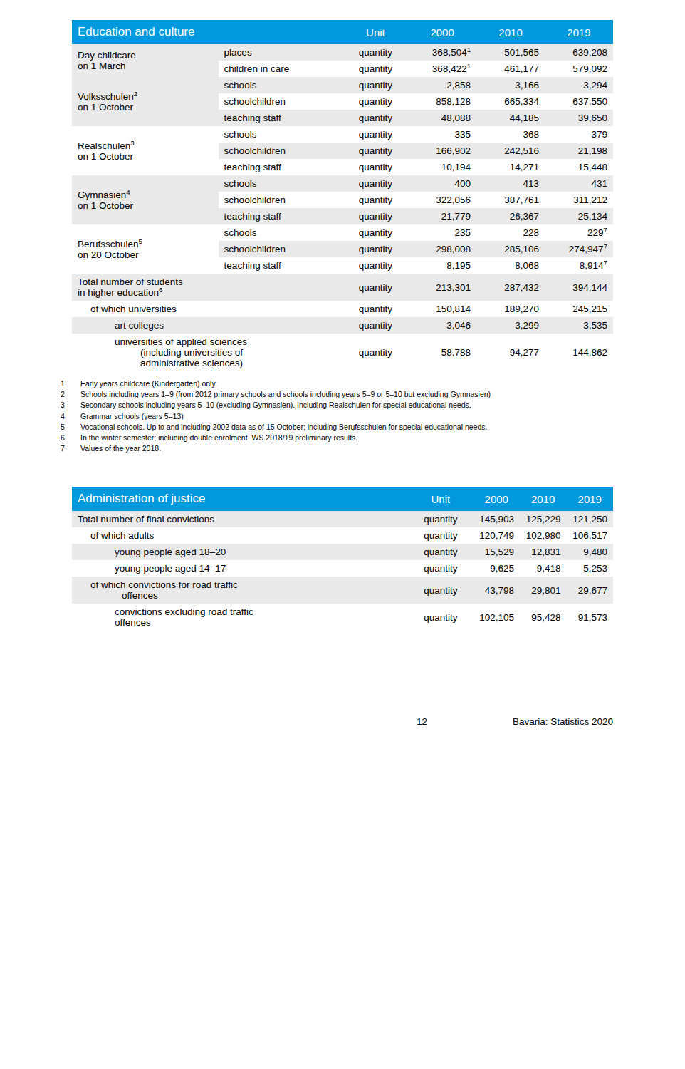| Education and culture | Unit | 2000 | 2010 | 2019 |
| --- | --- | --- | --- | --- |
| Day childcare on 1 March | places | quantity | 368,504 1 | 501,565 | 639,208 |
| children in care | quantity | 368,422 1 | 461,177 | 579,092 |
| Volksschulen 2 on 1 October | schools | quantity | 2,858 | 3,166 | 3,294 |
| schoolchildren | quantity | 858,128 | 665,334 | 637,550 |
| teaching staff | quantity | 48,088 | 44,185 | 39,650 |
| Realschulen 3 on 1 October | schools | quantity | 335 | 368 | 379 |
| schoolchildren | quantity | 166,902 | 242,516 | 21,198 |
| teaching staff | quantity | 10,194 | 14,271 | 15,448 |
| Gymnasien 4 on 1 October | schools | quantity | 400 | 413 | 431 |
| schoolchildren | quantity | 322,056 | 387,761 | 311,212 |
| teaching staff | quantity | 21,779 | 26,367 | 25,134 |
| Berufsschulen 5 on 20 October | schools | quantity | 235 | 228 | 229 7 |
| schoolchildren | quantity | 298,008 | 285,106 | 274,947 7 |
| teaching staff | quantity | 8,195 | 8,068 | 8,914 7 |
| Total number of students in higher education 6 | quantity | 213,301 | 287,432 | 394,144 |
| of which universities | quantity | 150,814 | 189,270 | 245,215 |
| art colleges | quantity | 3,046 | 3,299 | 3,535 |
| universities of applied sciences (including universities of administrative sciences) | quantity | 58,788 | 94,277 | 144,862 |
1 Early years childcare (Kindergarten) only.
2 Schools including years 1–9 (from 2012 primary schools and schools including years 5–9 or 5–10 but excluding Gymnasien)
3 Secondary schools including years 5–10 (excluding Gymnasien). Including Realschulen for special educational needs.
4 Grammar schools (years 5–13)
5 Vocational schools. Up to and including 2002 data as of 15 October; including Berufsschulen for special educational needs.
6 In the winter semester; including double enrolment. WS 2018/19 preliminary results.
7 Values of the year 2018.
| Administration of justice | Unit | 2000 | 2010 | 2019 |
| --- | --- | --- | --- | --- |
| Total number of final convictions | quantity | 145,903 | 125,229 | 121,250 |
| of which adults | quantity | 120,749 | 102,980 | 106,517 |
| young people aged 18–20 | quantity | 15,529 | 12,831 | 9,480 |
| young people aged 14–17 | quantity | 9,625 | 9,418 | 5,253 |
| of which convictions for road traffic offences | quantity | 43,798 | 29,801 | 29,677 |
| convictions excluding road traffic offences | quantity | 102,105 | 95,428 | 91,573 |
12 Bavaria: Statistics 2020